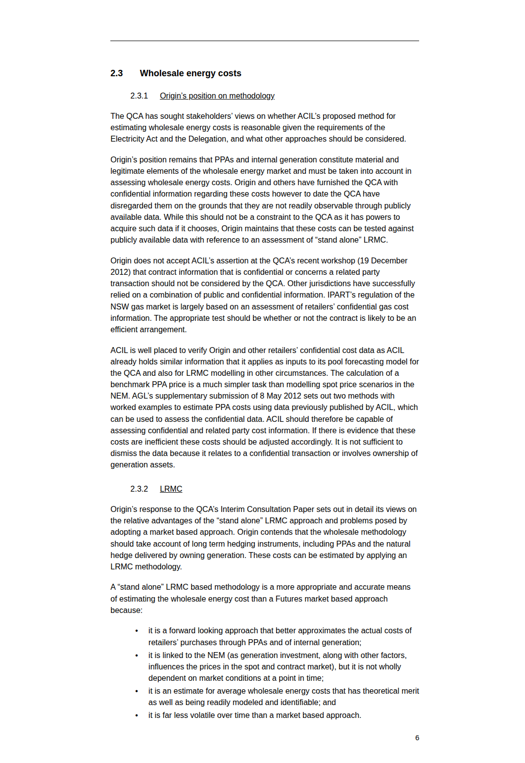2.3 Wholesale energy costs
2.3.1 Origin’s position on methodology
The QCA has sought stakeholders’ views on whether ACIL’s proposed method for estimating wholesale energy costs is reasonable given the requirements of the Electricity Act and the Delegation, and what other approaches should be considered.
Origin’s position remains that PPAs and internal generation constitute material and legitimate elements of the wholesale energy market and must be taken into account in assessing wholesale energy costs. Origin and others have furnished the QCA with confidential information regarding these costs however to date the QCA have disregarded them on the grounds that they are not readily observable through publicly available data. While this should not be a constraint to the QCA as it has powers to acquire such data if it chooses, Origin maintains that these costs can be tested against publicly available data with reference to an assessment of “stand alone” LRMC.
Origin does not accept ACIL’s assertion at the QCA’s recent workshop (19 December 2012) that contract information that is confidential or concerns a related party transaction should not be considered by the QCA. Other jurisdictions have successfully relied on a combination of public and confidential information. IPART’s regulation of the NSW gas market is largely based on an assessment of retailers’ confidential gas cost information. The appropriate test should be whether or not the contract is likely to be an efficient arrangement.
ACIL is well placed to verify Origin and other retailers’ confidential cost data as ACIL already holds similar information that it applies as inputs to its pool forecasting model for the QCA and also for LRMC modelling in other circumstances. The calculation of a benchmark PPA price is a much simpler task than modelling spot price scenarios in the NEM. AGL’s supplementary submission of 8 May 2012 sets out two methods with worked examples to estimate PPA costs using data previously published by ACIL, which can be used to assess the confidential data. ACIL should therefore be capable of assessing confidential and related party cost information. If there is evidence that these costs are inefficient these costs should be adjusted accordingly. It is not sufficient to dismiss the data because it relates to a confidential transaction or involves ownership of generation assets.
2.3.2 LRMC
Origin’s response to the QCA’s Interim Consultation Paper sets out in detail its views on the relative advantages of the “stand alone” LRMC approach and problems posed by adopting a market based approach. Origin contends that the wholesale methodology should take account of long term hedging instruments, including PPAs and the natural hedge delivered by owning generation. These costs can be estimated by applying an LRMC methodology.
A “stand alone” LRMC based methodology is a more appropriate and accurate means of estimating the wholesale energy cost than a Futures market based approach because:
it is a forward looking approach that better approximates the actual costs of retailers’ purchases through PPAs and of internal generation;
it is linked to the NEM (as generation investment, along with other factors, influences the prices in the spot and contract market), but it is not wholly dependent on market conditions at a point in time;
it is an estimate for average wholesale energy costs that has theoretical merit as well as being readily modeled and identifiable; and
it is far less volatile over time than a market based approach.
6